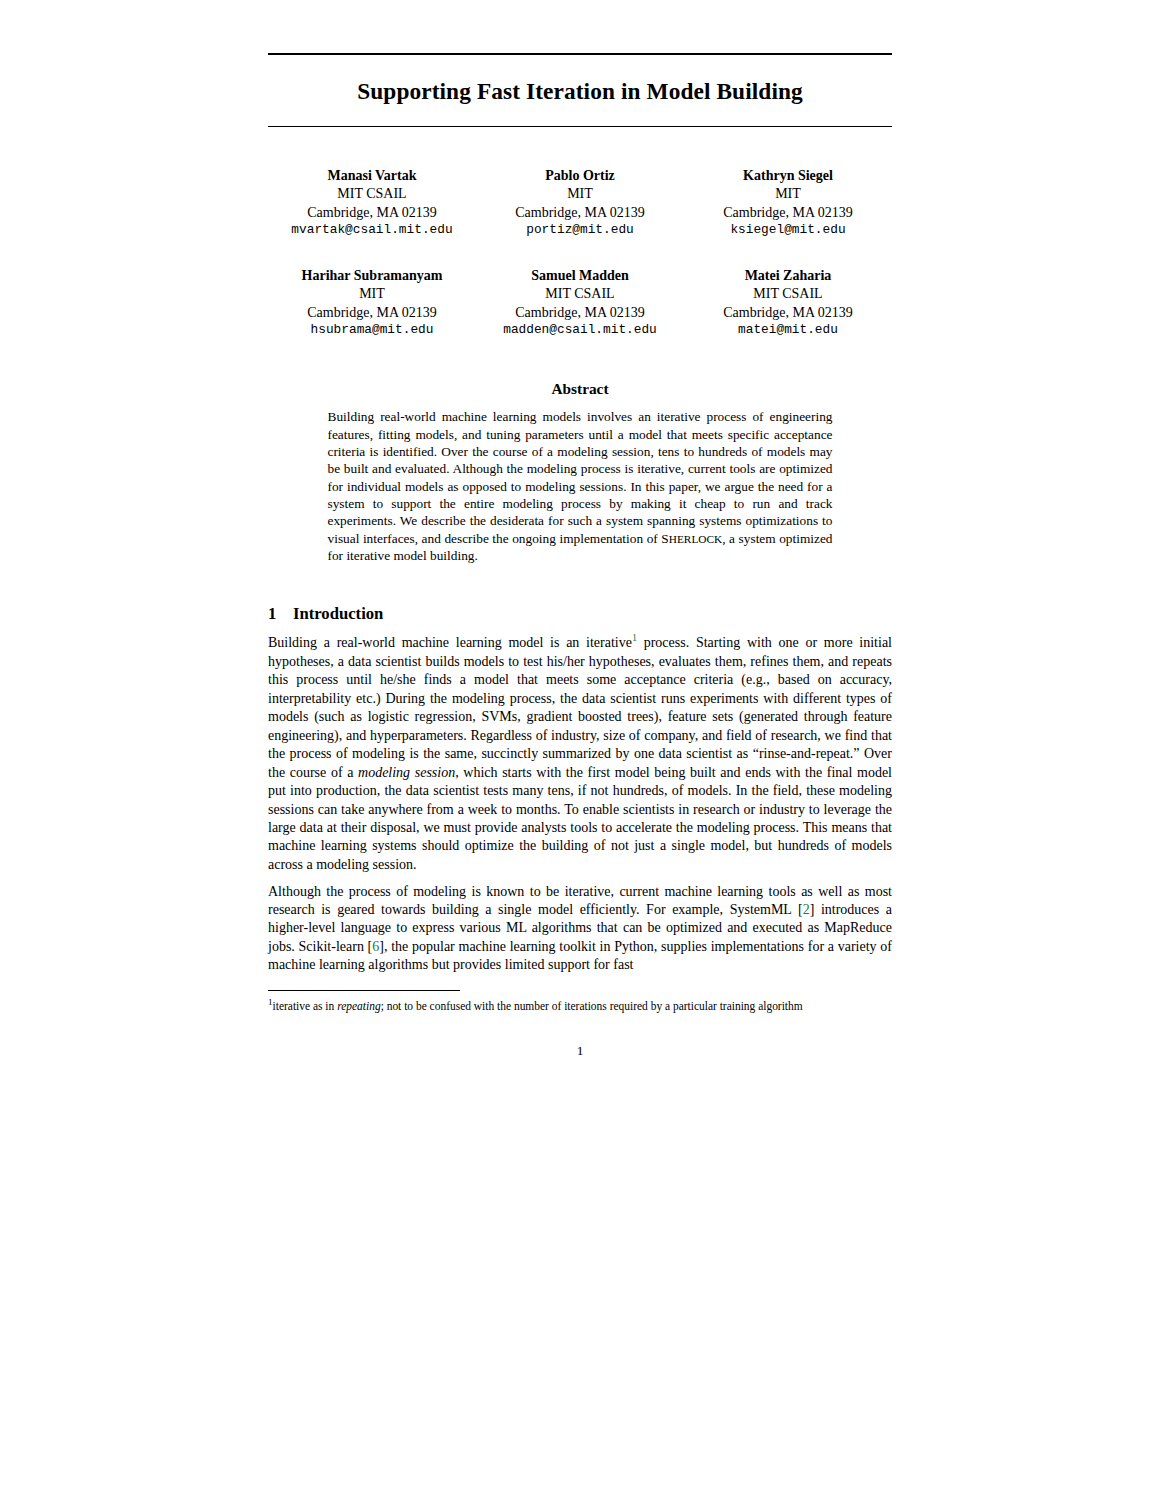Supporting Fast Iteration in Model Building
| Manasi Vartak MIT CSAIL Cambridge, MA 02139 mvartak@csail.mit.edu | Pablo Ortiz MIT Cambridge, MA 02139 portiz@mit.edu | Kathryn Siegel MIT Cambridge, MA 02139 ksiegel@mit.edu |
| Harihar Subramanyam MIT Cambridge, MA 02139 hsubrama@mit.edu | Samuel Madden MIT CSAIL Cambridge, MA 02139 madden@csail.mit.edu | Matei Zaharia MIT CSAIL Cambridge, MA 02139 matei@mit.edu |
Abstract
Building real-world machine learning models involves an iterative process of engineering features, fitting models, and tuning parameters until a model that meets specific acceptance criteria is identified. Over the course of a modeling session, tens to hundreds of models may be built and evaluated. Although the modeling process is iterative, current tools are optimized for individual models as opposed to modeling sessions. In this paper, we argue the need for a system to support the entire modeling process by making it cheap to run and track experiments. We describe the desiderata for such a system spanning systems optimizations to visual interfaces, and describe the ongoing implementation of SHERLOCK, a system optimized for iterative model building.
1 Introduction
Building a real-world machine learning model is an iterative1 process. Starting with one or more initial hypotheses, a data scientist builds models to test his/her hypotheses, evaluates them, refines them, and repeats this process until he/she finds a model that meets some acceptance criteria (e.g., based on accuracy, interpretability etc.) During the modeling process, the data scientist runs experiments with different types of models (such as logistic regression, SVMs, gradient boosted trees), feature sets (generated through feature engineering), and hyperparameters. Regardless of industry, size of company, and field of research, we find that the process of modeling is the same, succinctly summarized by one data scientist as “rinse-and-repeat.” Over the course of a modeling session, which starts with the first model being built and ends with the final model put into production, the data scientist tests many tens, if not hundreds, of models. In the field, these modeling sessions can take anywhere from a week to months. To enable scientists in research or industry to leverage the large data at their disposal, we must provide analysts tools to accelerate the modeling process. This means that machine learning systems should optimize the building of not just a single model, but hundreds of models across a modeling session.
Although the process of modeling is known to be iterative, current machine learning tools as well as most research is geared towards building a single model efficiently. For example, SystemML [2] introduces a higher-level language to express various ML algorithms that can be optimized and executed as MapReduce jobs. Scikit-learn [6], the popular machine learning toolkit in Python, supplies implementations for a variety of machine learning algorithms but provides limited support for fast
1iterative as in repeating; not to be confused with the number of iterations required by a particular training algorithm
1